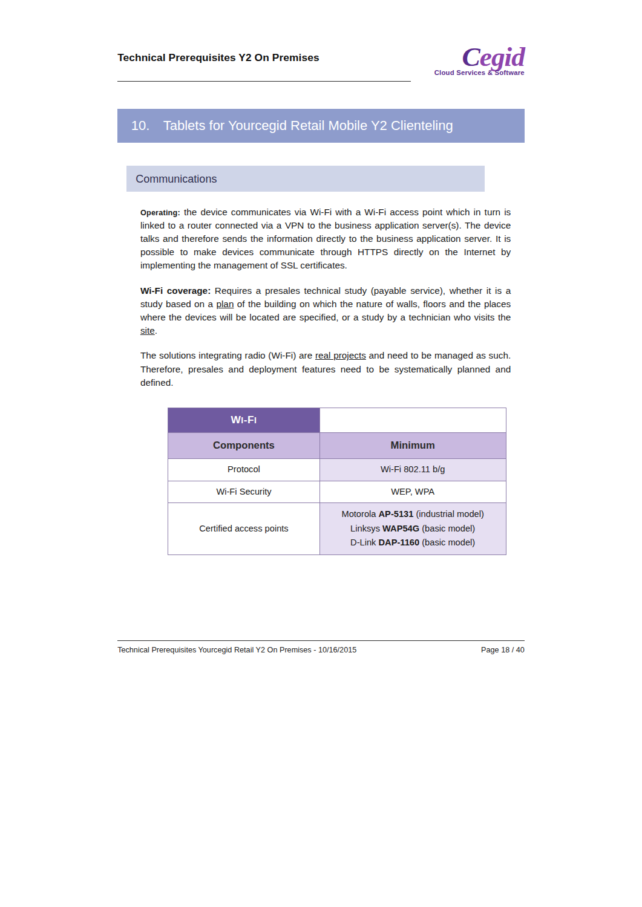Technical Prerequisites Y2 On Premises
Cegid Cloud Services & Software
10. Tablets for Yourcegid Retail Mobile Y2 Clienteling
Communications
Operating: the device communicates via Wi-Fi with a Wi-Fi access point which in turn is linked to a router connected via a VPN to the business application server(s). The device talks and therefore sends the information directly to the business application server. It is possible to make devices communicate through HTTPS directly on the Internet by implementing the management of SSL certificates.
Wi-Fi coverage: Requires a presales technical study (payable service), whether it is a study based on a plan of the building on which the nature of walls, floors and the places where the devices will be located are specified, or a study by a technician who visits the site.
The solutions integrating radio (Wi-Fi) are real projects and need to be managed as such. Therefore, presales and deployment features need to be systematically planned and defined.
| W I -F I | |
| Components | Minimum |
| Protocol | Wi-Fi 802.11 b/g |
| Wi-Fi Security | WEP, WPA |
| Certified access points | Motorola AP-5131 (industrial model) Linksys WAP54G (basic model) D-Link DAP-1160 (basic model) |
Technical Prerequisites Yourcegid Retail Y2 On Premises - 10/16/2015 Page 18 / 40